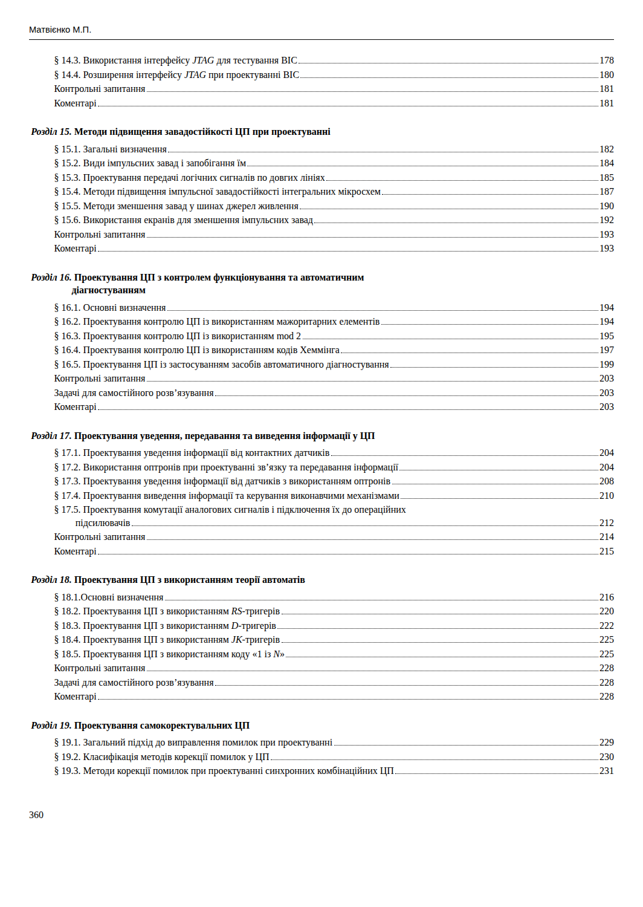Матвієнко М.П.
§ 14.3. Використання інтерфейсу JTAG для тестування ВІС 178
§ 14.4. Розширення інтерфейсу JTAG при проектуванні ВІС 180
Контрольні запитання 181
Коментарі 181
Розділ 15. Методи підвищення завадостійкості ЦП при проектуванні
§ 15.1. Загальні визначення 182
§ 15.2. Види імпульсних завад і запобігання їм 184
§ 15.3. Проектування передачі логічних сигналів по довгих лініях 185
§ 15.4. Методи підвищення імпульсної завадостійкості інтегральних мікросхем 187
§ 15.5. Методи зменшення завад у шинах джерел живлення 190
§ 15.6. Використання екранів для зменшення імпульсних завад 192
Контрольні запитання 193
Коментарі 193
Розділ 16. Проектування ЦП з контролем функціонування та автоматичним діагностуванням
§ 16.1. Основні визначення 194
§ 16.2. Проектування контролю ЦП із використанням мажоритарних елементів 194
§ 16.3. Проектування контролю ЦП із використанням mod 2 195
§ 16.4. Проектування контролю ЦП із використанням кодів Хеммінга 197
§ 16.5. Проектування ЦП із застосуванням засобів автоматичного діагностування 199
Контрольні запитання 203
Задачі для самостійного розв’язування 203
Коментарі 203
Розділ 17. Проектування уведення, передавання та виведення інформації у ЦП
§ 17.1. Проектування уведення інформації від контактних датчиків 204
§ 17.2. Використання оптронів при проектуванні зв’язку та передавання інформації 204
§ 17.3. Проектування уведення інформації від датчиків з використанням оптронів 208
§ 17.4. Проектування виведення інформації та керування виконавчими механізмами 210
§ 17.5. Проектування комутації аналогових сигналів і підключення їх до операційних підсилювачів 212
Контрольні запитання 214
Коментарі 215
Розділ 18. Проектування ЦП з використанням теорії автоматів
§ 18.1.Основні визначення 216
§ 18.2. Проектування ЦП з використанням RS-тригерів 220
§ 18.3. Проектування ЦП з використанням D-тригерів 222
§ 18.4. Проектування ЦП з використанням JK-тригерів 225
§ 18.5. Проектування ЦП з використанням коду «1 із N» 225
Контрольні запитання 228
Задачі для самостійного розв’язування 228
Коментарі 228
Розділ 19. Проектування самокоректувальних ЦП
§ 19.1. Загальний підхід до виправлення помилок при проектуванні 229
§ 19.2. Класифікація методів корекції помилок у ЦП 230
§ 19.3. Методи корекції помилок при проектуванні синхронних комбінаційних ЦП 231
360